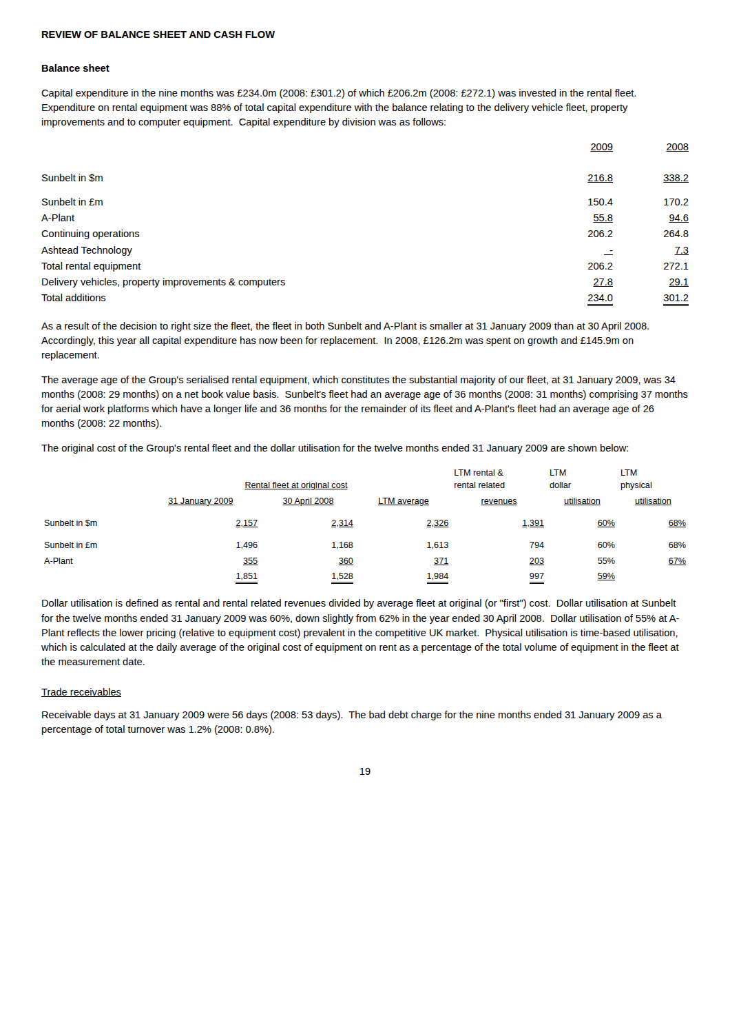REVIEW OF BALANCE SHEET AND CASH FLOW
Balance sheet
Capital expenditure in the nine months was £234.0m (2008: £301.2) of which £206.2m (2008: £272.1) was invested in the rental fleet. Expenditure on rental equipment was 88% of total capital expenditure with the balance relating to the delivery vehicle fleet, property improvements and to computer equipment. Capital expenditure by division was as follows:
| | 2009 | 2008 |
| Sunbelt in $m | 216.8 | 338.2 |
| Sunbelt in £m | 150.4 | 170.2 |
| A-Plant | 55.8 | 94.6 |
| Continuing operations | 206.2 | 264.8 |
| Ashtead Technology | - | 7.3 |
| Total rental equipment | 206.2 | 272.1 |
| Delivery vehicles, property improvements & computers | 27.8 | 29.1 |
| Total additions | 234.0 | 301.2 |
As a result of the decision to right size the fleet, the fleet in both Sunbelt and A-Plant is smaller at 31 January 2009 than at 30 April 2008. Accordingly, this year all capital expenditure has now been for replacement. In 2008, £126.2m was spent on growth and £145.9m on replacement.
The average age of the Group's serialised rental equipment, which constitutes the substantial majority of our fleet, at 31 January 2009, was 34 months (2008: 29 months) on a net book value basis. Sunbelt's fleet had an average age of 36 months (2008: 31 months) comprising 37 months for aerial work platforms which have a longer life and 36 months for the remainder of its fleet and A-Plant's fleet had an average age of 26 months (2008: 22 months).
The original cost of the Group's rental fleet and the dollar utilisation for the twelve months ended 31 January 2009 are shown below:
| | Rental fleet at original cost | LTM rental & rental related | LTM dollar | LTM physical |
| | 31 January 2009 | 30 April 2008 | LTM average | revenues | utilisation | utilisation |
| Sunbelt in $m | 2,157 | 2,314 | 2,326 | 1,391 | 60% | 68% |
| Sunbelt in £m | 1,496 | 1,168 | 1,613 | 794 | 60% | 68% |
| A-Plant | 355 | 360 | 371 | 203 | 55% | 67% |
| | 1,851 | 1,528 | 1,984 | 997 | 59% | |
Dollar utilisation is defined as rental and rental related revenues divided by average fleet at original (or "first") cost. Dollar utilisation at Sunbelt for the twelve months ended 31 January 2009 was 60%, down slightly from 62% in the year ended 30 April 2008. Dollar utilisation of 55% at A-Plant reflects the lower pricing (relative to equipment cost) prevalent in the competitive UK market. Physical utilisation is time-based utilisation, which is calculated at the daily average of the original cost of equipment on rent as a percentage of the total volume of equipment in the fleet at the measurement date.
Trade receivables
Receivable days at 31 January 2009 were 56 days (2008: 53 days). The bad debt charge for the nine months ended 31 January 2009 as a percentage of total turnover was 1.2% (2008: 0.8%).
19